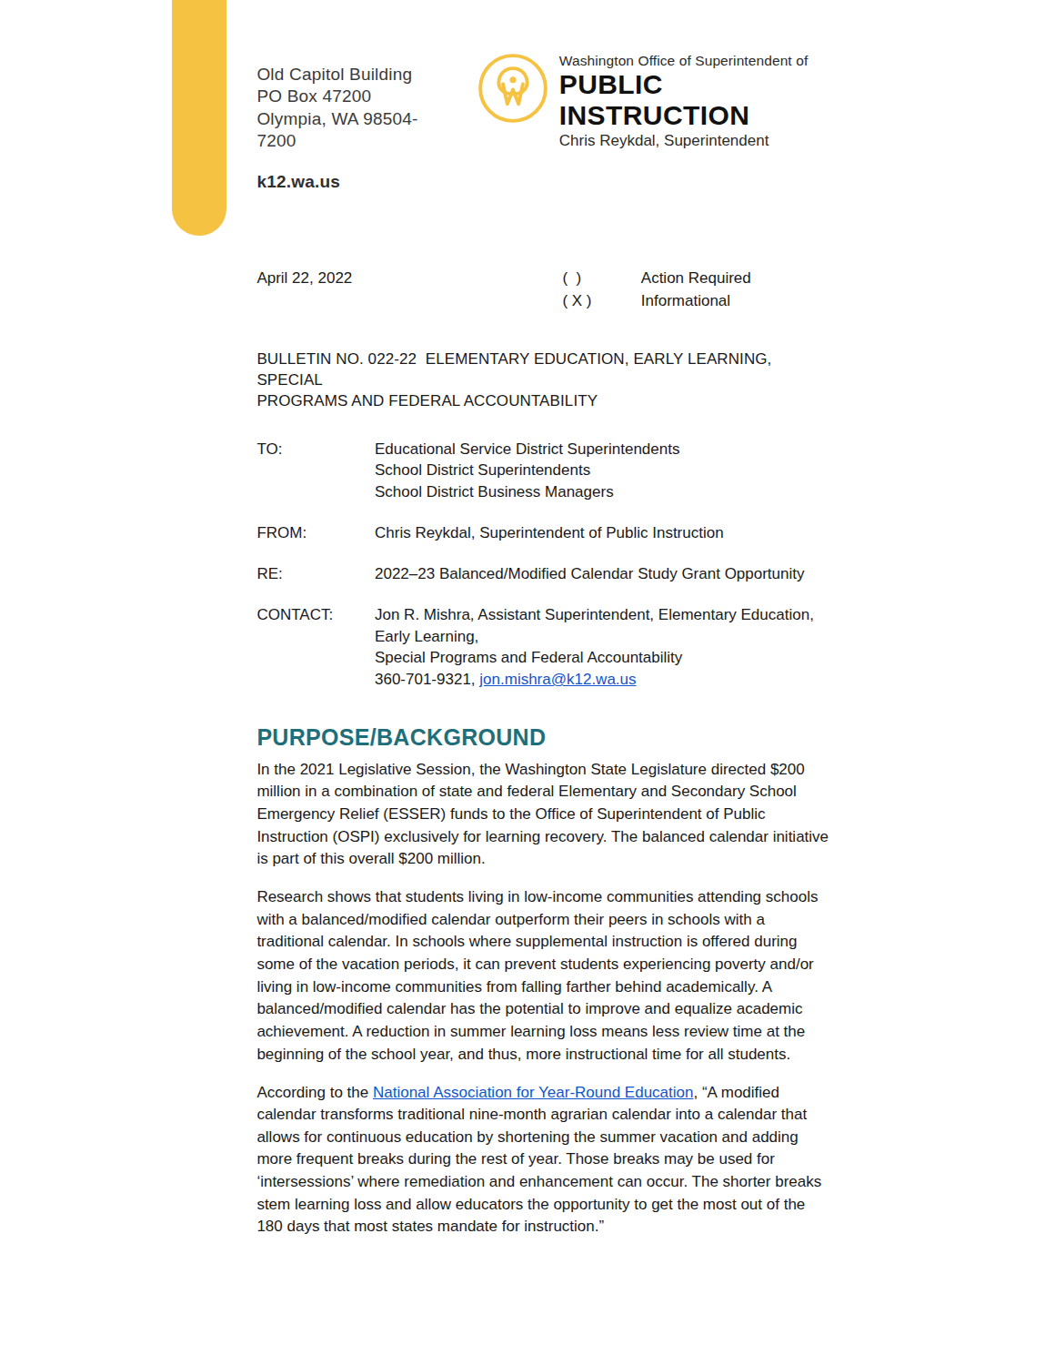Old Capitol Building
PO Box 47200
Olympia, WA 98504-7200
k12.wa.us
Washington Office of Superintendent of
PUBLIC INSTRUCTION
Chris Reykdal, Superintendent
April 22, 2022
( ) Action Required
( X ) Informational
BULLETIN NO. 022-22 ELEMENTARY EDUCATION, EARLY LEARNING, SPECIAL
PROGRAMS AND FEDERAL ACCOUNTABILITY
| TO: | Educational Service District Superintendents School District Superintendents School District Business Managers |
| FROM: | Chris Reykdal, Superintendent of Public Instruction |
| RE: | 2022–23 Balanced/Modified Calendar Study Grant Opportunity |
| CONTACT: | Jon R. Mishra, Assistant Superintendent, Elementary Education, Early Learning, Special Programs and Federal Accountability 360-701-9321, jon.mishra@k12.wa.us |
PURPOSE/BACKGROUND
In the 2021 Legislative Session, the Washington State Legislature directed $200 million in a combination of state and federal Elementary and Secondary School Emergency Relief (ESSER) funds to the Office of Superintendent of Public Instruction (OSPI) exclusively for learning recovery. The balanced calendar initiative is part of this overall $200 million.
Research shows that students living in low-income communities attending schools with a balanced/modified calendar outperform their peers in schools with a traditional calendar. In schools where supplemental instruction is offered during some of the vacation periods, it can prevent students experiencing poverty and/or living in low-income communities from falling farther behind academically. A balanced/modified calendar has the potential to improve and equalize academic achievement. A reduction in summer learning loss means less review time at the beginning of the school year, and thus, more instructional time for all students.
According to the National Association for Year-Round Education, “A modified calendar transforms traditional nine-month agrarian calendar into a calendar that allows for continuous education by shortening the summer vacation and adding more frequent breaks during the rest of year. Those breaks may be used for ‘intersessions’ where remediation and enhancement can occur. The shorter breaks stem learning loss and allow educators the opportunity to get the most out of the 180 days that most states mandate for instruction.”